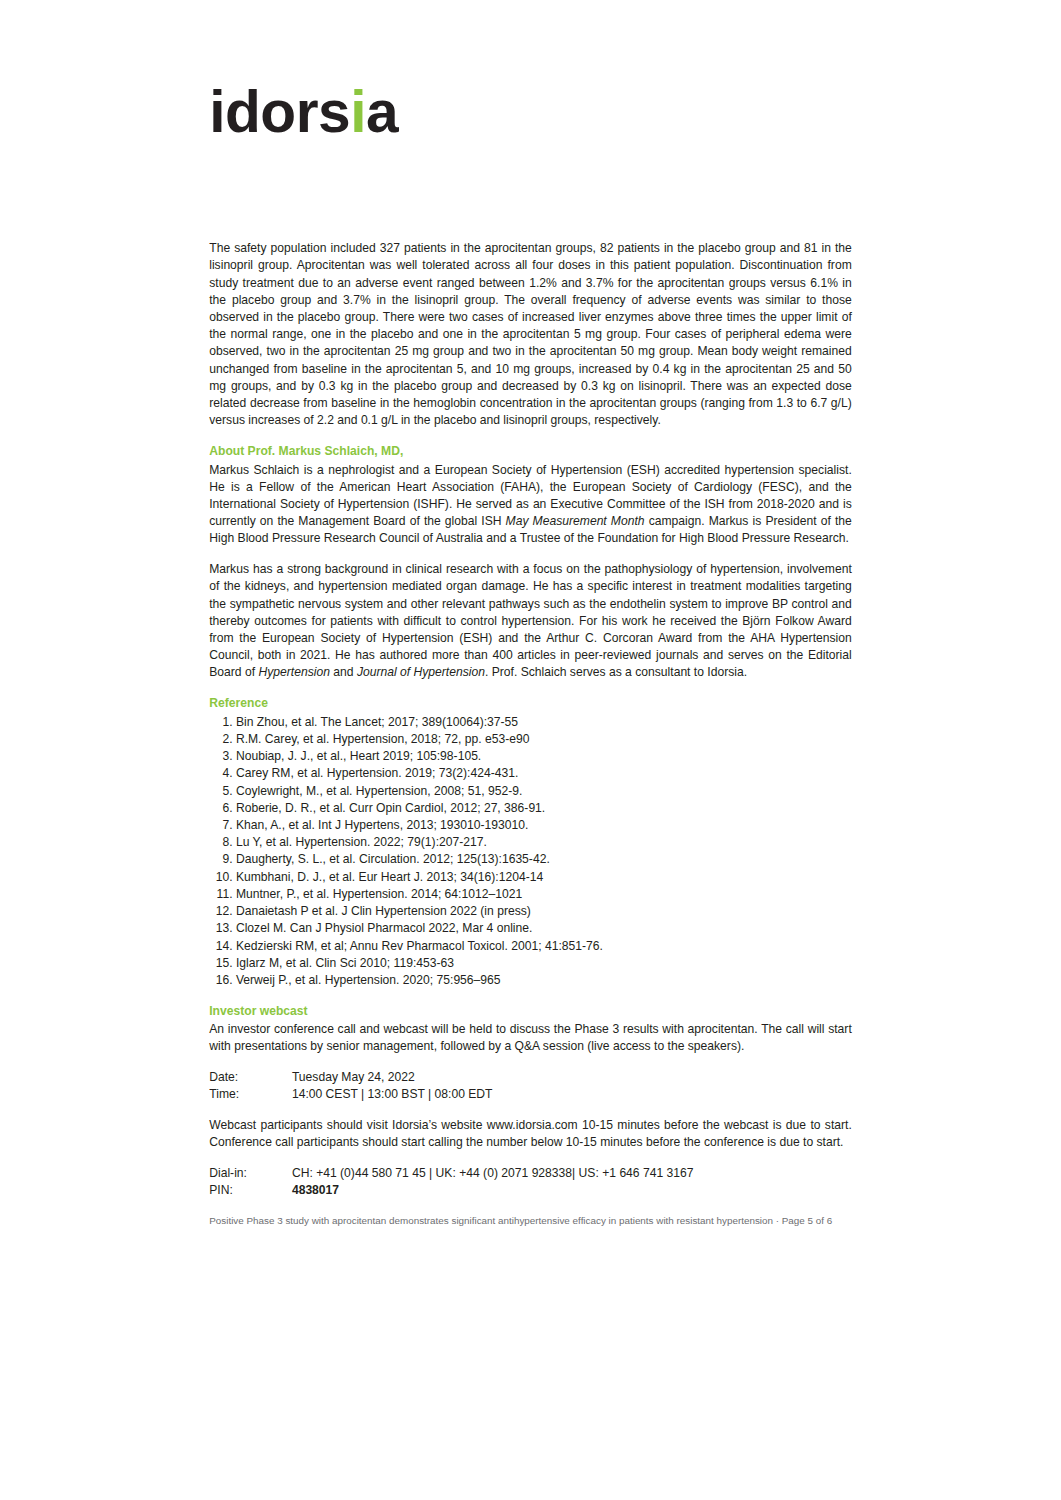idorsia
The safety population included 327 patients in the aprocitentan groups, 82 patients in the placebo group and 81 in the lisinopril group. Aprocitentan was well tolerated across all four doses in this patient population. Discontinuation from study treatment due to an adverse event ranged between 1.2% and 3.7% for the aprocitentan groups versus 6.1% in the placebo group and 3.7% in the lisinopril group. The overall frequency of adverse events was similar to those observed in the placebo group. There were two cases of increased liver enzymes above three times the upper limit of the normal range, one in the placebo and one in the aprocitentan 5 mg group. Four cases of peripheral edema were observed, two in the aprocitentan 25 mg group and two in the aprocitentan 50 mg group. Mean body weight remained unchanged from baseline in the aprocitentan 5, and 10 mg groups, increased by 0.4 kg in the aprocitentan 25 and 50 mg groups, and by 0.3 kg in the placebo group and decreased by 0.3 kg on lisinopril. There was an expected dose related decrease from baseline in the hemoglobin concentration in the aprocitentan groups (ranging from 1.3 to 6.7 g/L) versus increases of 2.2 and 0.1 g/L in the placebo and lisinopril groups, respectively.
About Prof. Markus Schlaich, MD,
Markus Schlaich is a nephrologist and a European Society of Hypertension (ESH) accredited hypertension specialist. He is a Fellow of the American Heart Association (FAHA), the European Society of Cardiology (FESC), and the International Society of Hypertension (ISHF). He served as an Executive Committee of the ISH from 2018-2020 and is currently on the Management Board of the global ISH May Measurement Month campaign. Markus is President of the High Blood Pressure Research Council of Australia and a Trustee of the Foundation for High Blood Pressure Research.
Markus has a strong background in clinical research with a focus on the pathophysiology of hypertension, involvement of the kidneys, and hypertension mediated organ damage. He has a specific interest in treatment modalities targeting the sympathetic nervous system and other relevant pathways such as the endothelin system to improve BP control and thereby outcomes for patients with difficult to control hypertension. For his work he received the Björn Folkow Award from the European Society of Hypertension (ESH) and the Arthur C. Corcoran Award from the AHA Hypertension Council, both in 2021. He has authored more than 400 articles in peer-reviewed journals and serves on the Editorial Board of Hypertension and Journal of Hypertension. Prof. Schlaich serves as a consultant to Idorsia.
Reference
Bin Zhou, et al. The Lancet; 2017; 389(10064):37-55
R.M. Carey, et al. Hypertension, 2018; 72, pp. e53-e90
Noubiap, J. J., et al., Heart 2019; 105:98-105.
Carey RM, et al. Hypertension. 2019; 73(2):424-431.
Coylewright, M., et al. Hypertension, 2008; 51, 952-9.
Roberie, D. R., et al. Curr Opin Cardiol, 2012; 27, 386-91.
Khan, A., et al. Int J Hypertens, 2013; 193010-193010.
Lu Y, et al. Hypertension. 2022; 79(1):207-217.
Daugherty, S. L., et al. Circulation. 2012; 125(13):1635-42.
Kumbhani, D. J., et al. Eur Heart J. 2013; 34(16):1204-14
Muntner, P., et al. Hypertension. 2014; 64:1012–1021
Danaietash P et al. J Clin Hypertension 2022 (in press)
Clozel M. Can J Physiol Pharmacol 2022, Mar 4 online.
Kedzierski RM, et al; Annu Rev Pharmacol Toxicol. 2001; 41:851-76.
Iglarz M, et al. Clin Sci 2010; 119:453-63
Verweij P., et al. Hypertension. 2020; 75:956–965
Investor webcast
An investor conference call and webcast will be held to discuss the Phase 3 results with aprocitentan. The call will start with presentations by senior management, followed by a Q&A session (live access to the speakers).
| Date: | Tuesday May 24, 2022 |
| Time: | 14:00 CEST / 13:00 BST / 08:00 EDT |
Webcast participants should visit Idorsia’s website www.idorsia.com 10-15 minutes before the webcast is due to start. Conference call participants should start calling the number below 10-15 minutes before the conference is due to start.
| Dial-in: | CH: +41 (0)44 580 71 45 / UK: +44 (0) 2071 928338/ US: +1 646 741 3167 |
| PIN: | 4838017 |
Positive Phase 3 study with aprocitentan demonstrates significant antihypertensive efficacy in patients with resistant hypertension · Page 5 of 6